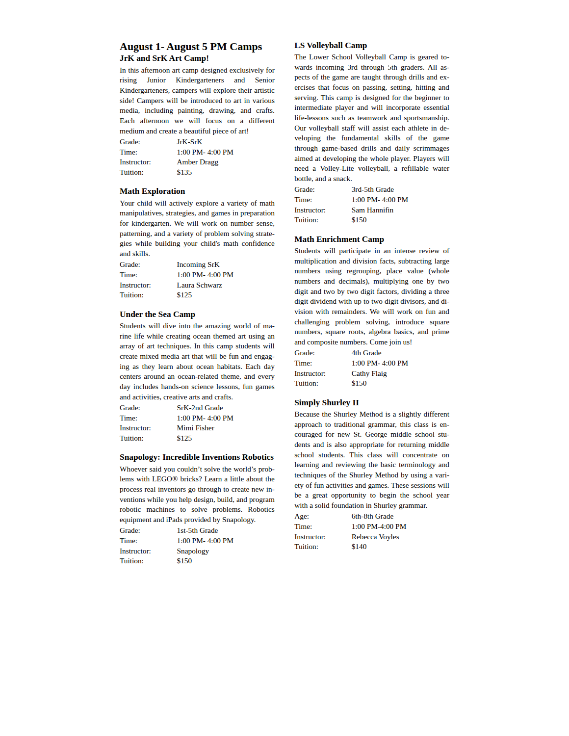August 1- August 5 PM Camps
JrK and SrK Art Camp!
In this afternoon art camp designed exclusively for rising Junior Kindergarteners and Senior Kindergarteners, campers will explore their artistic side! Campers will be introduced to art in various media, including painting, drawing, and crafts. Each afternoon we will focus on a different medium and create a beautiful piece of art!
| Grade: | JrK-SrK |
| Time: | 1:00 PM- 4:00 PM |
| Instructor: | Amber Dragg |
| Tuition: | $135 |
Math Exploration
Your child will actively explore a variety of math manipulatives, strategies, and games in preparation for kindergarten. We will work on number sense, patterning, and a variety of problem solving strategies while building your child's math confidence and skills.
| Grade: | Incoming SrK |
| Time: | 1:00 PM- 4:00 PM |
| Instructor: | Laura Schwarz |
| Tuition: | $125 |
Under the Sea Camp
Students will dive into the amazing world of marine life while creating ocean themed art using an array of art techniques. In this camp students will create mixed media art that will be fun and engaging as they learn about ocean habitats. Each day centers around an ocean-related theme, and every day includes hands-on science lessons, fun games and activities, creative arts and crafts.
| Grade: | SrK-2nd Grade |
| Time: | 1:00 PM- 4:00 PM |
| Instructor: | Mimi Fisher |
| Tuition: | $125 |
Snapology: Incredible Inventions Robotics
Whoever said you couldn’t solve the world’s problems with LEGO® bricks? Learn a little about the process real inventors go through to create new inventions while you help design, build, and program robotic machines to solve problems. Robotics equipment and iPads provided by Snapology.
| Grade: | 1st-5th Grade |
| Time: | 1:00 PM- 4:00 PM |
| Instructor: | Snapology |
| Tuition: | $150 |
LS Volleyball Camp
The Lower School Volleyball Camp is geared towards incoming 3rd through 5th graders. All aspects of the game are taught through drills and exercises that focus on passing, setting, hitting and serving. This camp is designed for the beginner to intermediate player and will incorporate essential life-lessons such as teamwork and sportsmanship. Our volleyball staff will assist each athlete in developing the fundamental skills of the game through game-based drills and daily scrimmages aimed at developing the whole player. Players will need a Volley-Lite volleyball, a refillable water bottle, and a snack.
| Grade: | 3rd-5th Grade |
| Time: | 1:00 PM- 4:00 PM |
| Instructor: | Sam Hannifin |
| Tuition: | $150 |
Math Enrichment Camp
Students will participate in an intense review of multiplication and division facts, subtracting large numbers using regrouping, place value (whole numbers and decimals), multiplying one by two digit and two by two digit factors, dividing a three digit dividend with up to two digit divisors, and division with remainders. We will work on fun and challenging problem solving, introduce square numbers, square roots, algebra basics, and prime and composite numbers. Come join us!
| Grade: | 4th Grade |
| Time: | 1:00 PM- 4:00 PM |
| Instructor: | Cathy Flaig |
| Tuition: | $150 |
Simply Shurley II
Because the Shurley Method is a slightly different approach to traditional grammar, this class is encouraged for new St. George middle school students and is also appropriate for returning middle school students. This class will concentrate on learning and reviewing the basic terminology and techniques of the Shurley Method by using a variety of fun activities and games. These sessions will be a great opportunity to begin the school year with a solid foundation in Shurley grammar.
| Age: | 6th-8th Grade |
| Time: | 1:00 PM-4:00 PM |
| Instructor: | Rebecca Voyles |
| Tuition: | $140 |